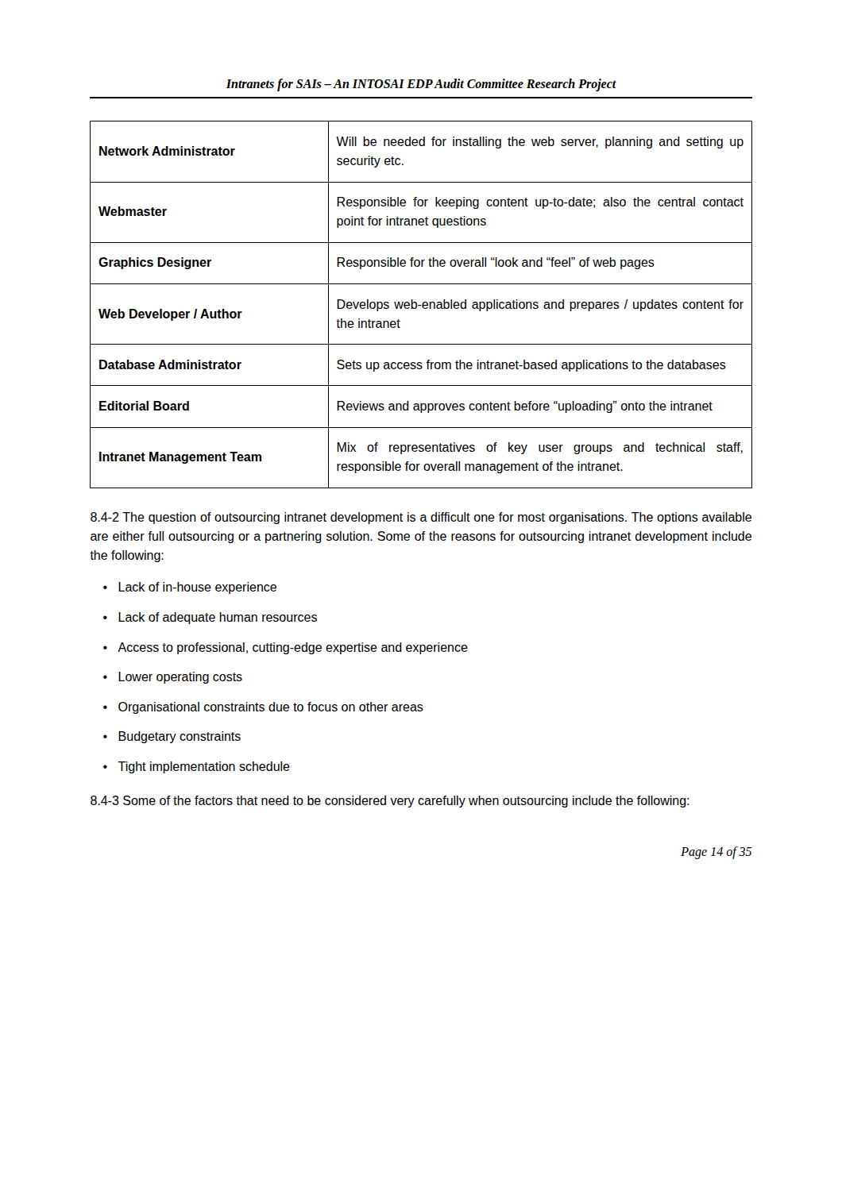Intranets for SAIs – An INTOSAI EDP Audit Committee Research Project
| Network Administrator | Will be needed for installing the web server, planning and setting up security etc. |
| Webmaster | Responsible for keeping content up-to-date; also the central contact point for intranet questions |
| Graphics Designer | Responsible for the overall “look and “feel” of web pages |
| Web Developer / Author | Develops web-enabled applications and prepares / updates content for the intranet |
| Database Administrator | Sets up access from the intranet-based applications to the databases |
| Editorial Board | Reviews and approves content before “uploading” onto the intranet |
| Intranet Management Team | Mix of representatives of key user groups and technical staff, responsible for overall management of the intranet. |
8.4-2 The question of outsourcing intranet development is a difficult one for most organisations. The options available are either full outsourcing or a partnering solution. Some of the reasons for outsourcing intranet development include the following:
Lack of in-house experience
Lack of adequate human resources
Access to professional, cutting-edge expertise and experience
Lower operating costs
Organisational constraints due to focus on other areas
Budgetary constraints
Tight implementation schedule
8.4-3 Some of the factors that need to be considered very carefully when outsourcing include the following:
Page 14 of 35